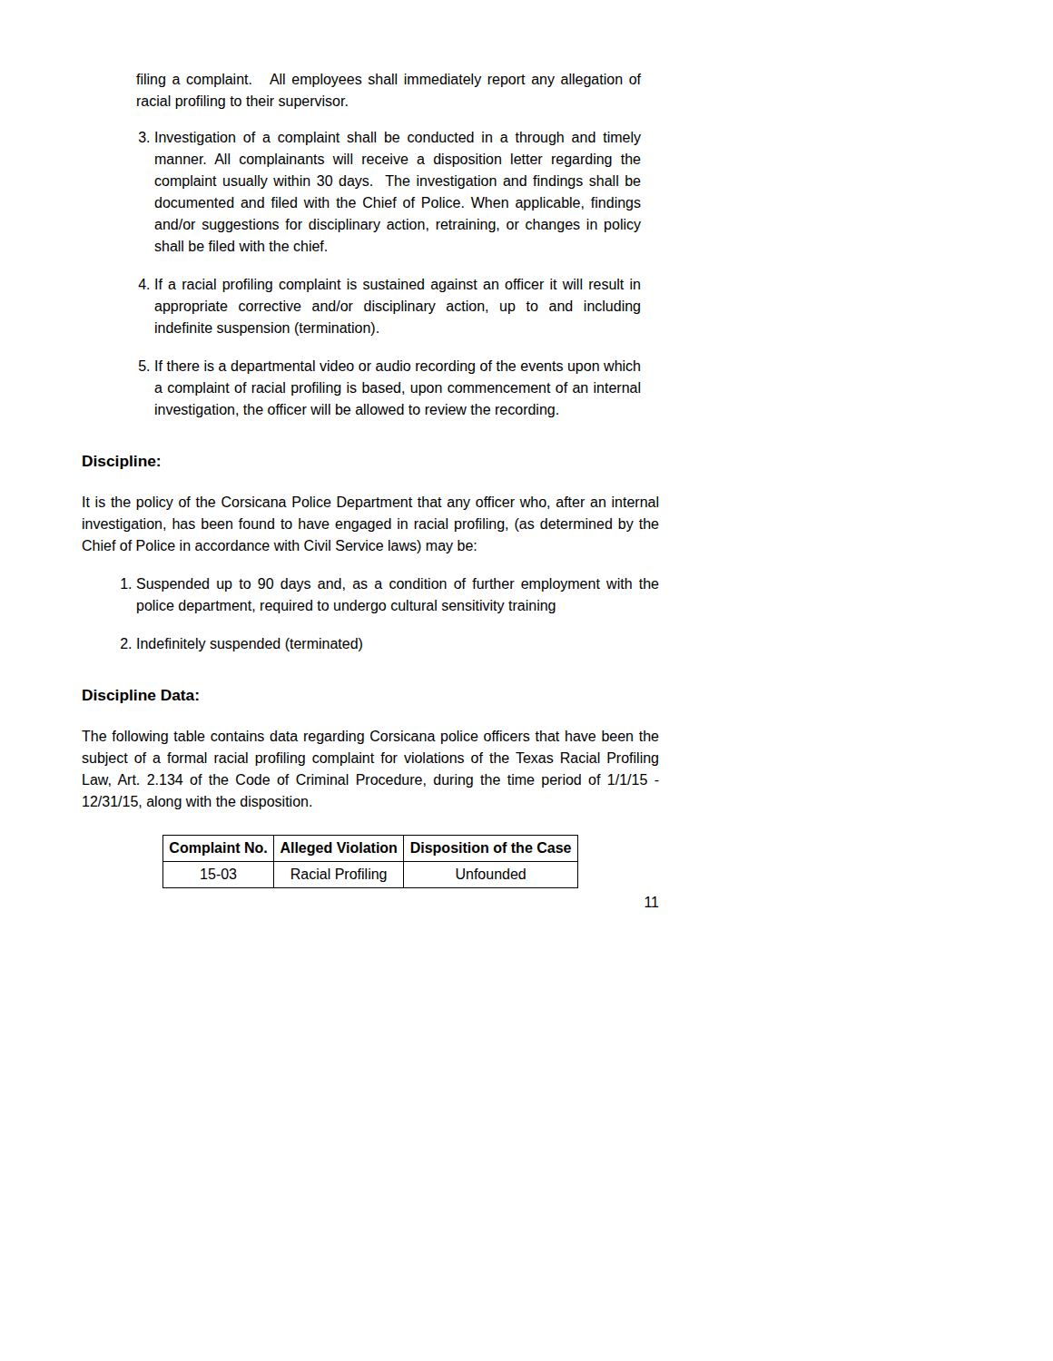filing a complaint. All employees shall immediately report any allegation of racial profiling to their supervisor.
Investigation of a complaint shall be conducted in a through and timely manner. All complainants will receive a disposition letter regarding the complaint usually within 30 days. The investigation and findings shall be documented and filed with the Chief of Police. When applicable, findings and/or suggestions for disciplinary action, retraining, or changes in policy shall be filed with the chief.
If a racial profiling complaint is sustained against an officer it will result in appropriate corrective and/or disciplinary action, up to and including indefinite suspension (termination).
If there is a departmental video or audio recording of the events upon which a complaint of racial profiling is based, upon commencement of an internal investigation, the officer will be allowed to review the recording.
Discipline:
It is the policy of the Corsicana Police Department that any officer who, after an internal investigation, has been found to have engaged in racial profiling, (as determined by the Chief of Police in accordance with Civil Service laws) may be:
Suspended up to 90 days and, as a condition of further employment with the police department, required to undergo cultural sensitivity training
Indefinitely suspended (terminated)
Discipline Data:
The following table contains data regarding Corsicana police officers that have been the subject of a formal racial profiling complaint for violations of the Texas Racial Profiling Law, Art. 2.134 of the Code of Criminal Procedure, during the time period of 1/1/15 - 12/31/15, along with the disposition.
| Complaint No. | Alleged Violation | Disposition of the Case |
| --- | --- | --- |
| 15-03 | Racial Profiling | Unfounded |
11